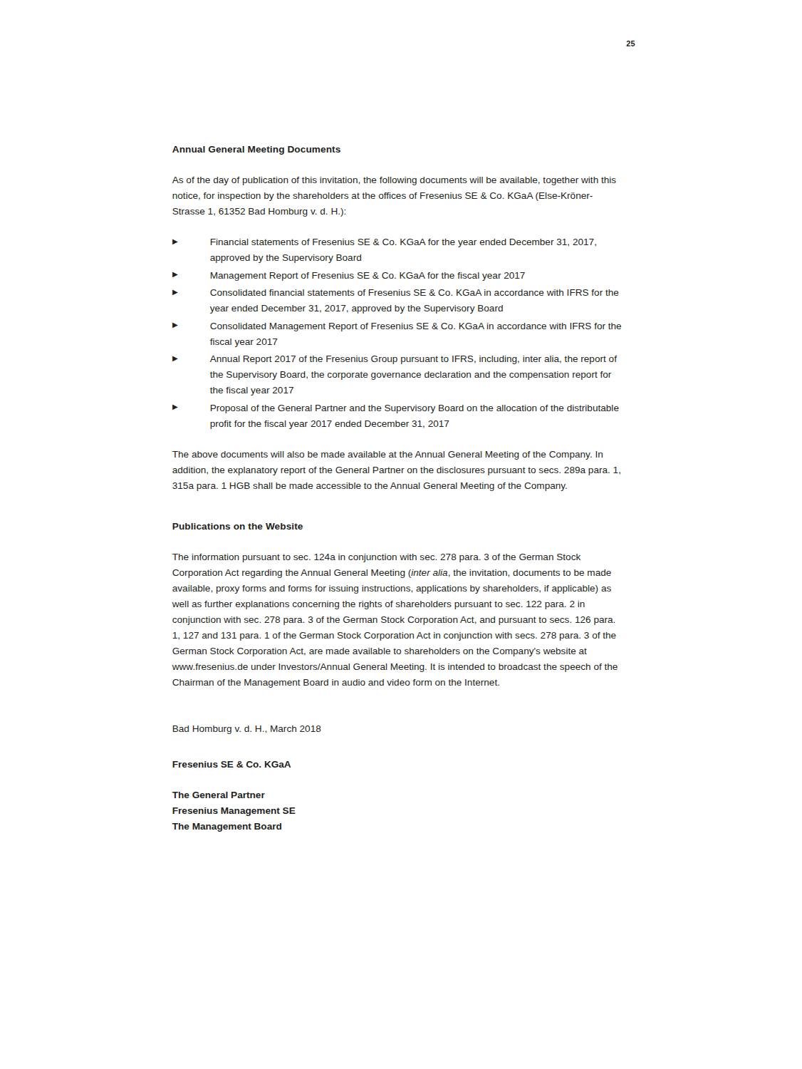25
Annual General Meeting Documents
As of the day of publication of this invitation, the following documents will be available, together with this notice, for inspection by the shareholders at the offices of Fresenius SE & Co. KGaA (Else-Kröner-Strasse 1, 61352 Bad Homburg v. d. H.):
Financial statements of Fresenius SE & Co. KGaA for the year ended December 31, 2017, approved by the Supervisory Board
Management Report of Fresenius SE & Co. KGaA for the fiscal year 2017
Consolidated financial statements of Fresenius SE & Co. KGaA in accordance with IFRS for the year ended December 31, 2017, approved by the Supervisory Board
Consolidated Management Report of Fresenius SE & Co. KGaA in accordance with IFRS for the fiscal year 2017
Annual Report 2017 of the Fresenius Group pursuant to IFRS, including, inter alia, the report of the Supervisory Board, the corporate governance declaration and the compensation report for the fiscal year 2017
Proposal of the General Partner and the Supervisory Board on the allocation of the distributable profit for the fiscal year 2017 ended December 31, 2017
The above documents will also be made available at the Annual General Meeting of the Company. In addition, the explanatory report of the General Partner on the disclosures pursuant to secs. 289a para. 1, 315a para. 1 HGB shall be made accessible to the Annual General Meeting of the Company.
Publications on the Website
The information pursuant to sec. 124a in conjunction with sec. 278 para. 3 of the German Stock Corporation Act regarding the Annual General Meeting (inter alia, the invitation, documents to be made available, proxy forms and forms for issuing instructions, applications by shareholders, if applicable) as well as further explanations concerning the rights of shareholders pursuant to sec. 122 para. 2 in conjunction with sec. 278 para. 3 of the German Stock Corporation Act, and pursuant to secs. 126 para. 1, 127 and 131 para. 1 of the German Stock Corporation Act in conjunction with secs. 278 para. 3 of the German Stock Corporation Act, are made available to shareholders on the Company's website at www.fresenius.de under Investors/Annual General Meeting. It is intended to broadcast the speech of the Chairman of the Management Board in audio and video form on the Internet.
Bad Homburg v. d. H., March 2018
Fresenius SE & Co. KGaA
The General Partner
Fresenius Management SE
The Management Board